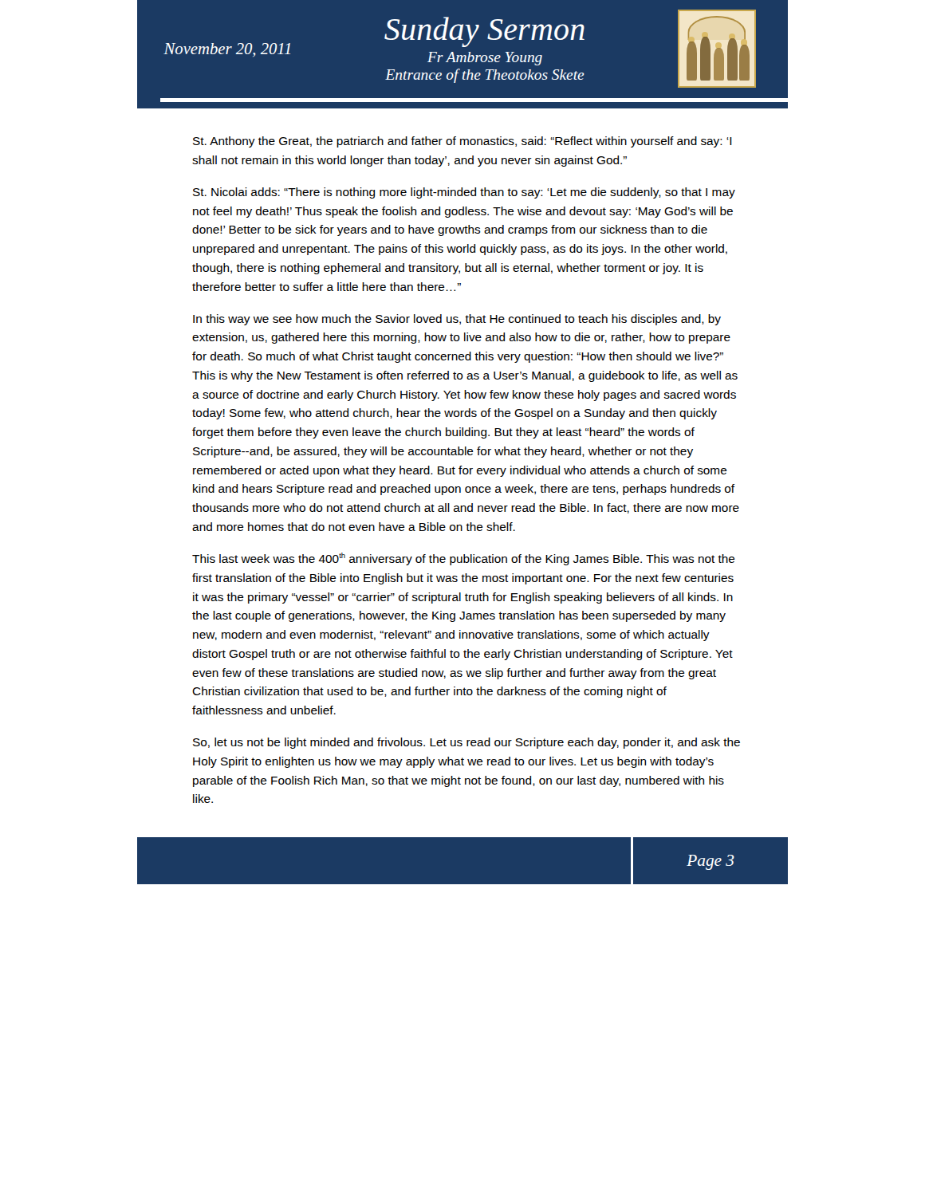November 20, 2011
Sunday Sermon Fr Ambrose Young Entrance of the Theotokos Skete
St. Anthony the Great, the patriarch and father of monastics, said: “Reflect within yourself and say: ‘I shall not remain in this world longer than today’, and you never sin against God.”
St. Nicolai adds: “There is nothing more light-minded than to say: ‘Let me die suddenly, so that I may not feel my death!’ Thus speak the foolish and godless. The wise and devout say: ‘May God’s will be done!’ Better to be sick for years and to have growths and cramps from our sickness than to die unprepared and unrepentant. The pains of this world quickly pass, as do its joys. In the other world, though, there is nothing ephemeral and transitory, but all is eternal, whether torment or joy. It is therefore better to suffer a little here than there…”
In this way we see how much the Savior loved us, that He continued to teach his disciples and, by extension, us, gathered here this morning, how to live and also how to die or, rather, how to prepare for death. So much of what Christ taught concerned this very question: “How then should we live?” This is why the New Testament is often referred to as a User’s Manual, a guidebook to life, as well as a source of doctrine and early Church History. Yet how few know these holy pages and sacred words today! Some few, who attend church, hear the words of the Gospel on a Sunday and then quickly forget them before they even leave the church building. But they at least “heard” the words of Scripture--and, be assured, they will be accountable for what they heard, whether or not they remembered or acted upon what they heard. But for every individual who attends a church of some kind and hears Scripture read and preached upon once a week, there are tens, perhaps hundreds of thousands more who do not attend church at all and never read the Bible. In fact, there are now more and more homes that do not even have a Bible on the shelf.
This last week was the 400th anniversary of the publication of the King James Bible. This was not the first translation of the Bible into English but it was the most important one. For the next few centuries it was the primary “vessel” or “carrier” of scriptural truth for English speaking believers of all kinds. In the last couple of generations, however, the King James translation has been superseded by many new, modern and even modernist, “relevant” and innovative translations, some of which actually distort Gospel truth or are not otherwise faithful to the early Christian understanding of Scripture. Yet even few of these translations are studied now, as we slip further and further away from the great Christian civilization that used to be, and further into the darkness of the coming night of faithlessness and unbelief.
So, let us not be light minded and frivolous. Let us read our Scripture each day, ponder it, and ask the Holy Spirit to enlighten us how we may apply what we read to our lives. Let us begin with today’s parable of the Foolish Rich Man, so that we might not be found, on our last day, numbered with his like.
Page 3